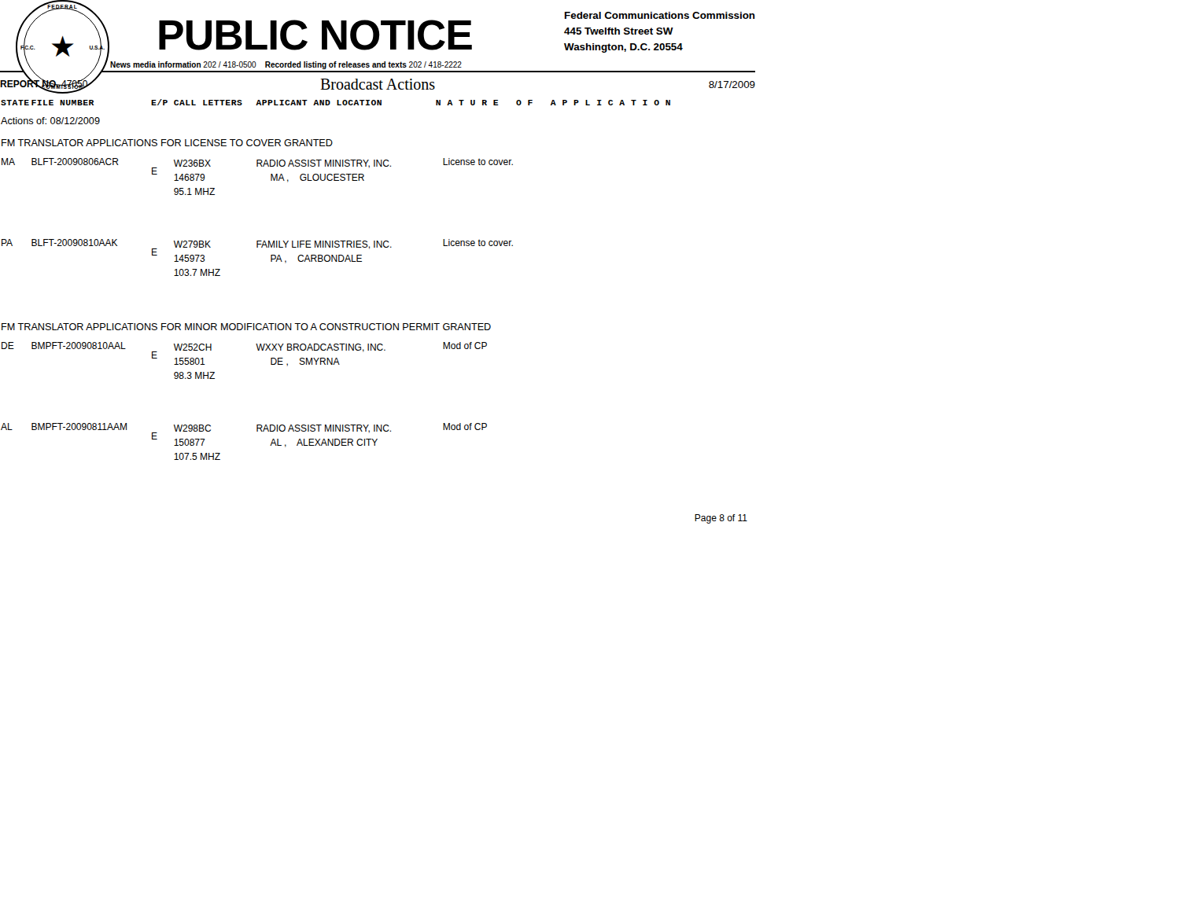FEDERAL
COMMISSION
F.C.C.
U.S.A.
★
Federal Communications Commission
445 Twelfth Street SW
Washington, D.C. 20554
PUBLIC NOTICE
News media information 202 / 418-0500 Recorded listing of releases and texts 202 / 418-2222
REPORT NO. 47050
Broadcast Actions
8/17/2009
| STATE | FILE NUMBER | E/P | CALL LETTERS | APPLICANT AND LOCATION | N A T U R E O F A P P L I C A T I O N |
| --- | --- | --- | --- | --- | --- |
| Actions of: 08/12/2009 |
| FM TRANSLATOR APPLICATIONS FOR LICENSE TO COVER GRANTED |
| MA | BLFT-20090806ACR | E | W236BX 146879 95.1 MHZ | RADIO ASSIST MINISTRY, INC. MA , GLOUCESTER | License to cover. |
| PA | BLFT-20090810AAK | E | W279BK 145973 103.7 MHZ | FAMILY LIFE MINISTRIES, INC. PA , CARBONDALE | License to cover. |
| FM TRANSLATOR APPLICATIONS FOR MINOR MODIFICATION TO A CONSTRUCTION PERMIT GRANTED |
| DE | BMPFT-20090810AAL | E | W252CH 155801 98.3 MHZ | WXXY BROADCASTING, INC. DE , SMYRNA | Mod of CP |
| AL | BMPFT-20090811AAM | E | W298BC 150877 107.5 MHZ | RADIO ASSIST MINISTRY, INC. AL , ALEXANDER CITY | Mod of CP |
Page 8 of 11